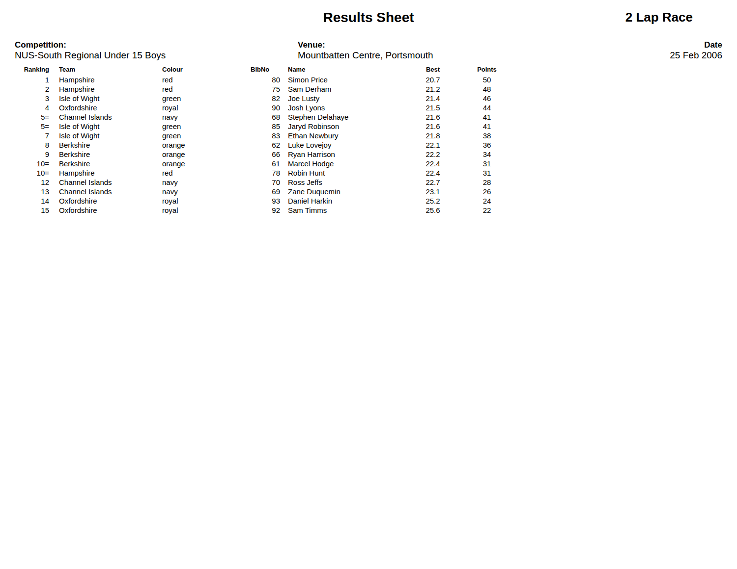Results Sheet
2 Lap Race
Competition: NUS-South Regional Under 15 Boys
Venue: Mountbatten Centre, Portsmouth
Date 25 Feb 2006
| Ranking | Team | Colour | BibNo | Name | Best | Points |
| --- | --- | --- | --- | --- | --- | --- |
| 1 | Hampshire | red | 80 | Simon Price | 20.7 | 50 |
| 2 | Hampshire | red | 75 | Sam Derham | 21.2 | 48 |
| 3 | Isle of Wight | green | 82 | Joe Lusty | 21.4 | 46 |
| 4 | Oxfordshire | royal | 90 | Josh Lyons | 21.5 | 44 |
| 5= | Channel Islands | navy | 68 | Stephen Delahaye | 21.6 | 41 |
| 5= | Isle of Wight | green | 85 | Jaryd Robinson | 21.6 | 41 |
| 7 | Isle of Wight | green | 83 | Ethan Newbury | 21.8 | 38 |
| 8 | Berkshire | orange | 62 | Luke Lovejoy | 22.1 | 36 |
| 9 | Berkshire | orange | 66 | Ryan Harrison | 22.2 | 34 |
| 10= | Berkshire | orange | 61 | Marcel Hodge | 22.4 | 31 |
| 10= | Hampshire | red | 78 | Robin Hunt | 22.4 | 31 |
| 12 | Channel Islands | navy | 70 | Ross Jeffs | 22.7 | 28 |
| 13 | Channel Islands | navy | 69 | Zane Duquemin | 23.1 | 26 |
| 14 | Oxfordshire | royal | 93 | Daniel Harkin | 25.2 | 24 |
| 15 | Oxfordshire | royal | 92 | Sam Timms | 25.6 | 22 |